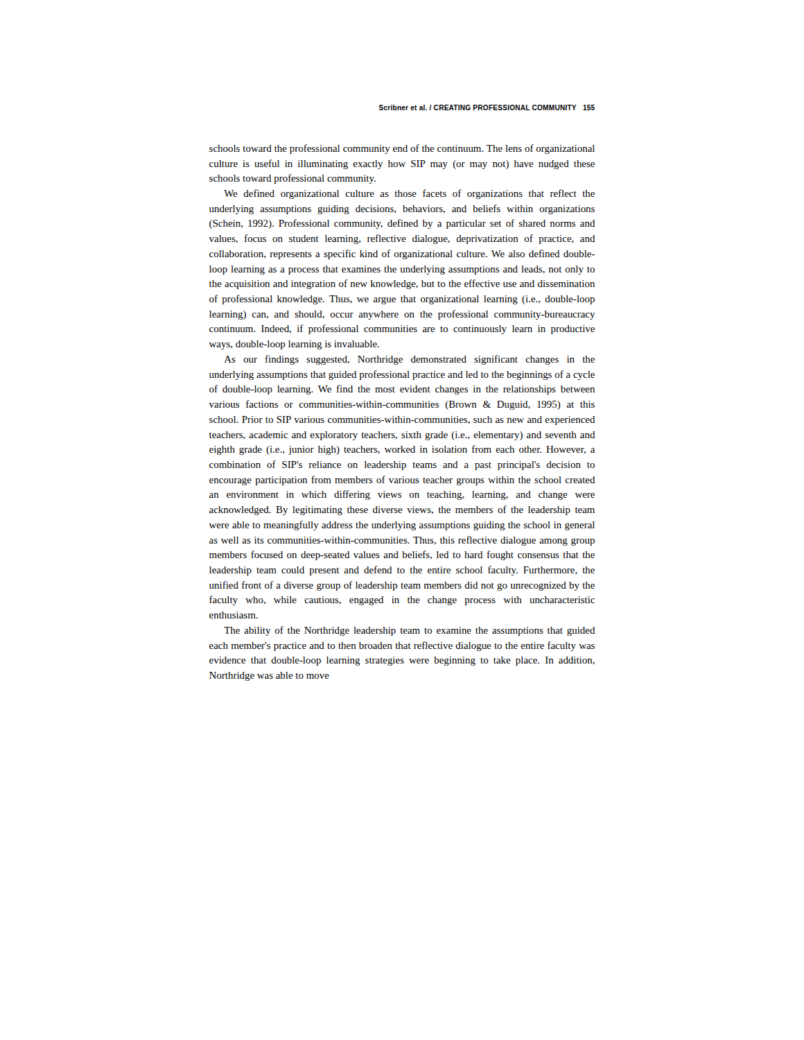Scribner et al. / CREATING PROFESSIONAL COMMUNITY155
schools toward the professional community end of the continuum. The lens of organizational culture is useful in illuminating exactly how SIP may (or may not) have nudged these schools toward professional community.
We defined organizational culture as those facets of organizations that reflect the underlying assumptions guiding decisions, behaviors, and beliefs within organizations (Schein, 1992). Professional community, defined by a particular set of shared norms and values, focus on student learning, reflective dialogue, deprivatization of practice, and collaboration, represents a specific kind of organizational culture. We also defined double-loop learning as a process that examines the underlying assumptions and leads, not only to the acquisition and integration of new knowledge, but to the effective use and dissemination of professional knowledge. Thus, we argue that organizational learning (i.e., double-loop learning) can, and should, occur anywhere on the professional community-bureaucracy continuum. Indeed, if professional communities are to continuously learn in productive ways, double-loop learning is invaluable.
As our findings suggested, Northridge demonstrated significant changes in the underlying assumptions that guided professional practice and led to the beginnings of a cycle of double-loop learning. We find the most evident changes in the relationships between various factions or communities-within-communities (Brown & Duguid, 1995) at this school. Prior to SIP various communities-within-communities, such as new and experienced teachers, academic and exploratory teachers, sixth grade (i.e., elementary) and seventh and eighth grade (i.e., junior high) teachers, worked in isolation from each other. However, a combination of SIP's reliance on leadership teams and a past principal's decision to encourage participation from members of various teacher groups within the school created an environment in which differing views on teaching, learning, and change were acknowledged. By legitimating these diverse views, the members of the leadership team were able to meaningfully address the underlying assumptions guiding the school in general as well as its communities-within-communities. Thus, this reflective dialogue among group members focused on deep-seated values and beliefs, led to hard fought consensus that the leadership team could present and defend to the entire school faculty. Furthermore, the unified front of a diverse group of leadership team members did not go unrecognized by the faculty who, while cautious, engaged in the change process with uncharacteristic enthusiasm.
The ability of the Northridge leadership team to examine the assumptions that guided each member's practice and to then broaden that reflective dialogue to the entire faculty was evidence that double-loop learning strategies were beginning to take place. In addition, Northridge was able to move